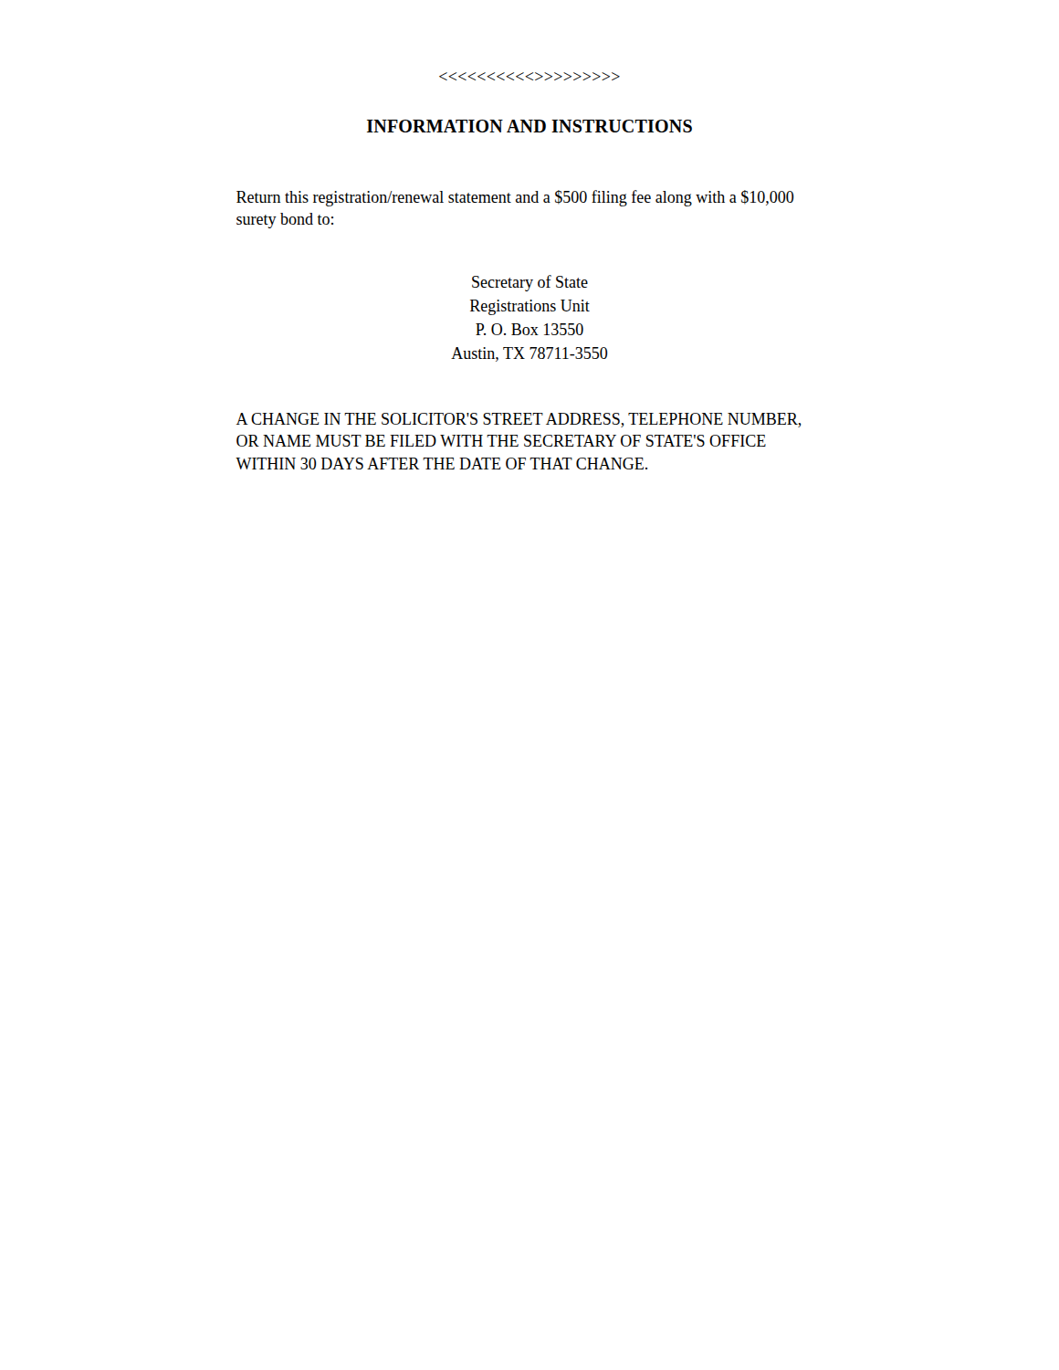<<<<<<<<<<>>>>>>>>>
INFORMATION AND INSTRUCTIONS
Return this registration/renewal statement and a $500 filing fee along with a $10,000 surety bond to:
Secretary of State
Registrations Unit
P. O. Box 13550
Austin, TX 78711-3550
A change in the solicitor's street address, telephone number, or name must be filed with the Secretary of State's office within 30 days after the date of that change.